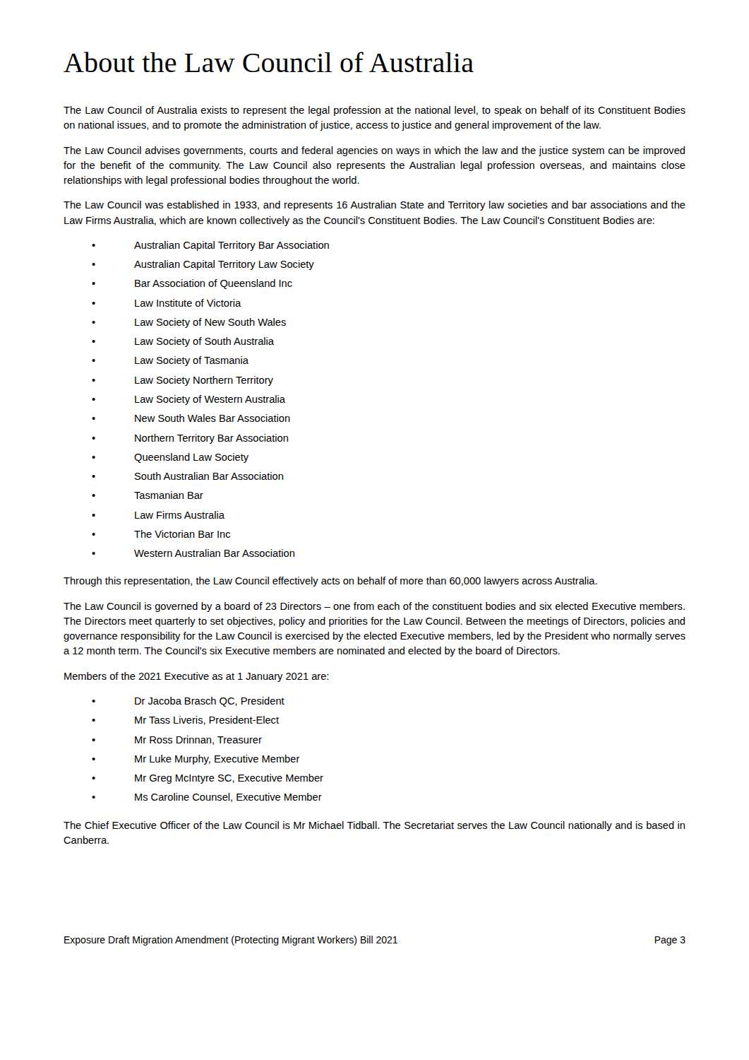About the Law Council of Australia
The Law Council of Australia exists to represent the legal profession at the national level, to speak on behalf of its Constituent Bodies on national issues, and to promote the administration of justice, access to justice and general improvement of the law.
The Law Council advises governments, courts and federal agencies on ways in which the law and the justice system can be improved for the benefit of the community. The Law Council also represents the Australian legal profession overseas, and maintains close relationships with legal professional bodies throughout the world.
The Law Council was established in 1933, and represents 16 Australian State and Territory law societies and bar associations and the Law Firms Australia, which are known collectively as the Council's Constituent Bodies. The Law Council's Constituent Bodies are:
Australian Capital Territory Bar Association
Australian Capital Territory Law Society
Bar Association of Queensland Inc
Law Institute of Victoria
Law Society of New South Wales
Law Society of South Australia
Law Society of Tasmania
Law Society Northern Territory
Law Society of Western Australia
New South Wales Bar Association
Northern Territory Bar Association
Queensland Law Society
South Australian Bar Association
Tasmanian Bar
Law Firms Australia
The Victorian Bar Inc
Western Australian Bar Association
Through this representation, the Law Council effectively acts on behalf of more than 60,000 lawyers across Australia.
The Law Council is governed by a board of 23 Directors – one from each of the constituent bodies and six elected Executive members. The Directors meet quarterly to set objectives, policy and priorities for the Law Council. Between the meetings of Directors, policies and governance responsibility for the Law Council is exercised by the elected Executive members, led by the President who normally serves a 12 month term. The Council's six Executive members are nominated and elected by the board of Directors.
Members of the 2021 Executive as at 1 January 2021 are:
Dr Jacoba Brasch QC, President
Mr Tass Liveris, President-Elect
Mr Ross Drinnan, Treasurer
Mr Luke Murphy, Executive Member
Mr Greg McIntyre SC, Executive Member
Ms Caroline Counsel, Executive Member
The Chief Executive Officer of the Law Council is Mr Michael Tidball. The Secretariat serves the Law Council nationally and is based in Canberra.
Exposure Draft Migration Amendment (Protecting Migrant Workers) Bill 2021 Page 3